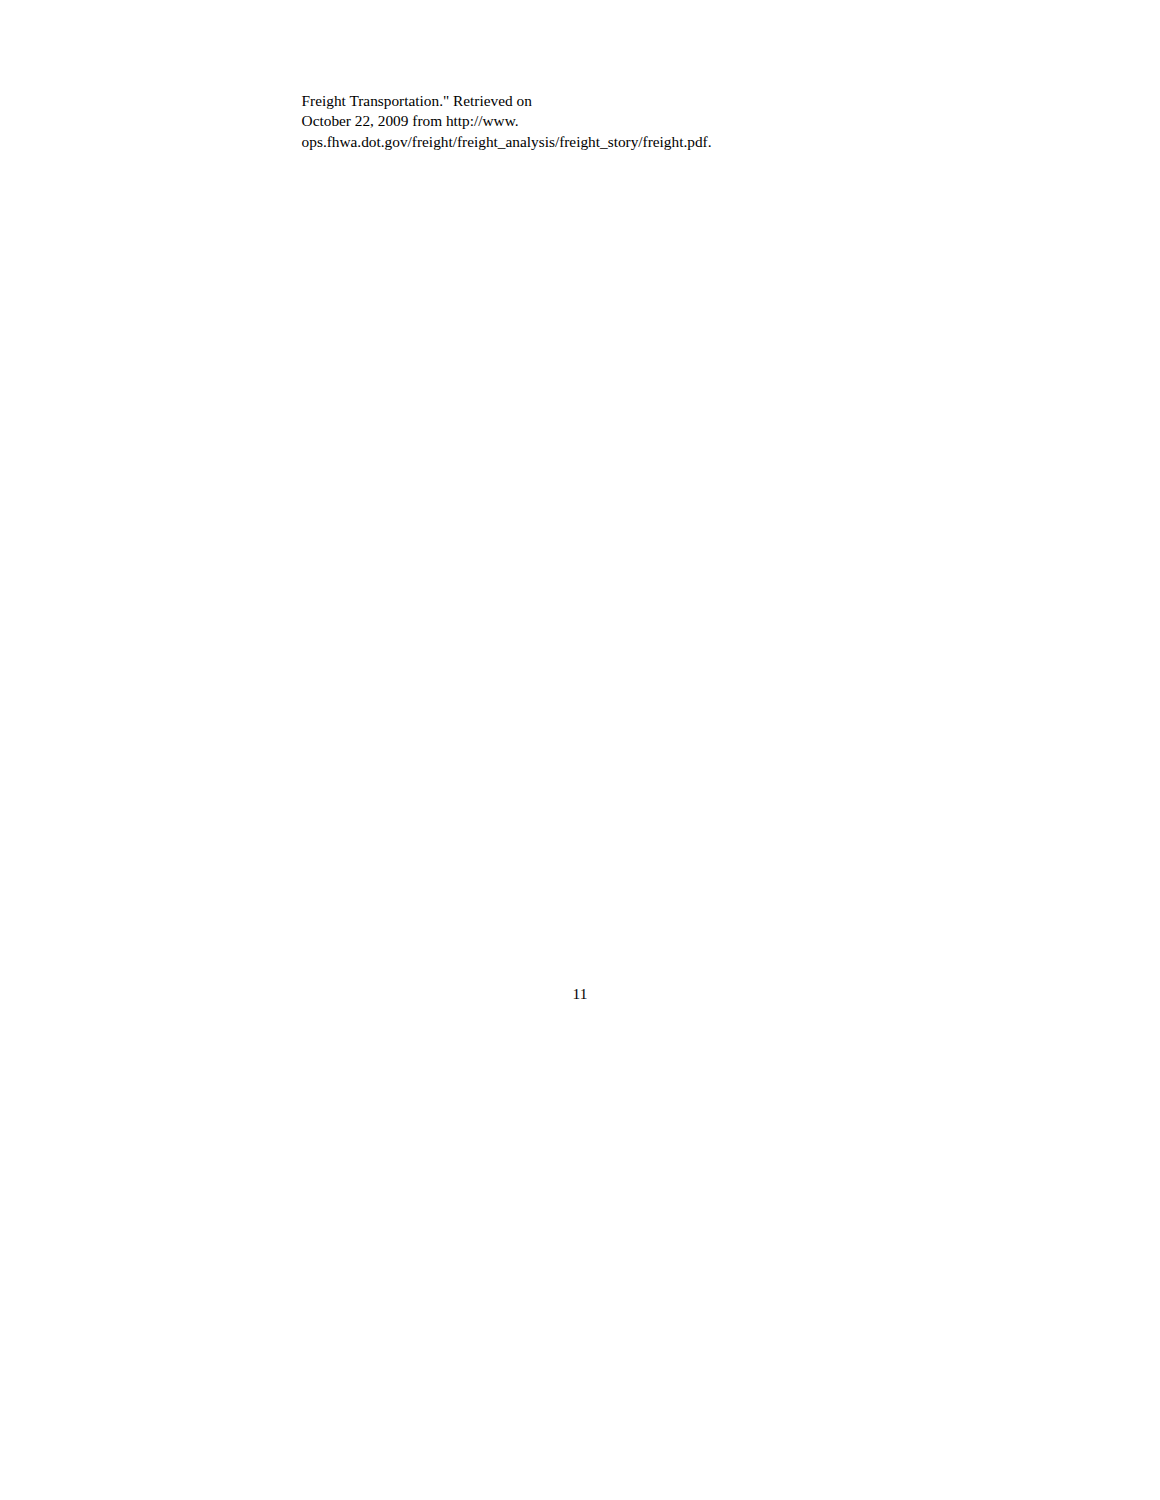Freight Transportation." Retrieved on October 22, 2009 from http://www. ops.fhwa.dot.gov/freight/freight_analysis/freight_story/freight.pdf.
11